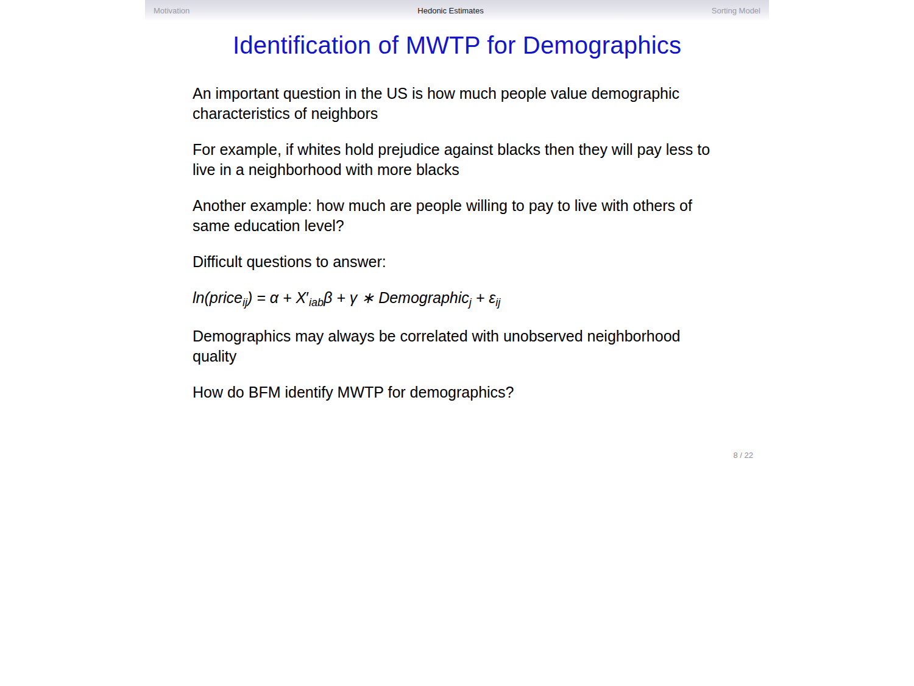Motivation Hedonic Estimates Sorting Model
Identification of MWTP for Demographics
An important question in the US is how much people value demographic characteristics of neighbors
For example, if whites hold prejudice against blacks then they will pay less to live in a neighborhood with more blacks
Another example: how much are people willing to pay to live with others of same education level?
Difficult questions to answer:
ln(priceij) = α + X′iabβ + γ ∗ Demographicj + εij
Demographics may always be correlated with unobserved neighborhood quality
How do BFM identify MWTP for demographics?
8 / 22